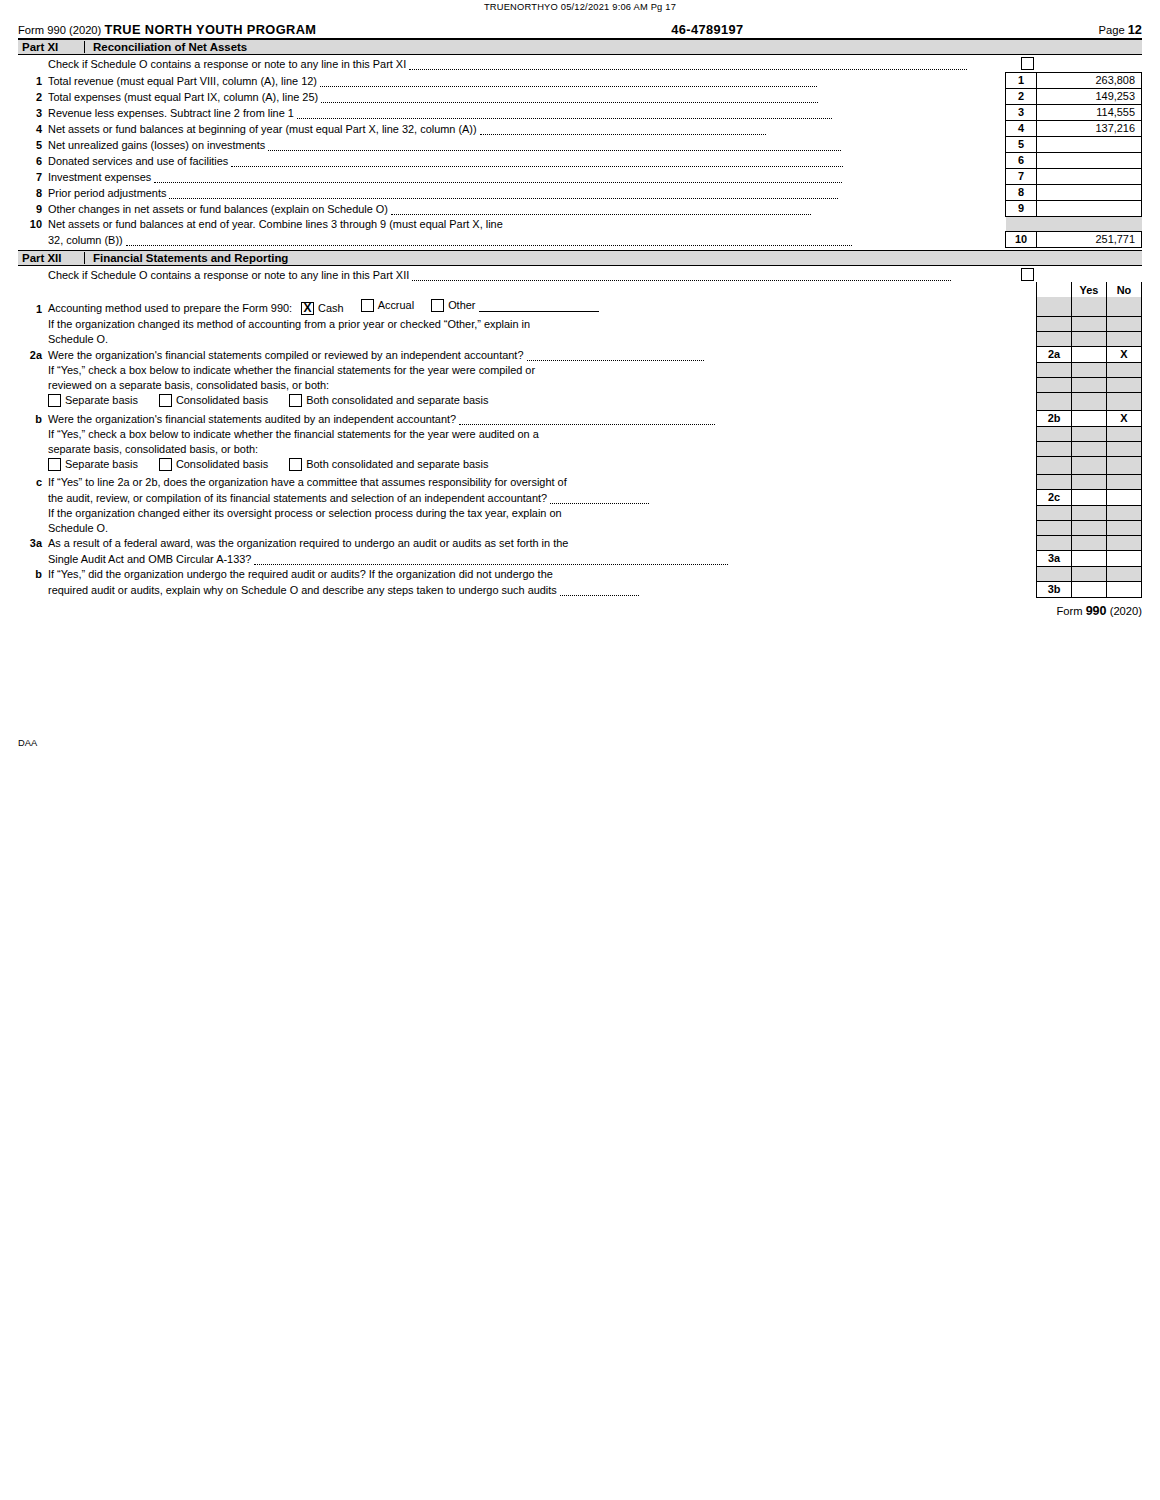TRUENORTHYO 05/12/2021 9:06 AM Pg 17
Form 990 (2020) TRUE NORTH YOUTH PROGRAM
46-4789197
Page 12
Part XI
Reconciliation of Net Assets
| | Check if Schedule O contains a response or note to any line in this Part XI | | |
| 1 | Total revenue (must equal Part VIII, column (A), line 12) | 1 | 263,808 |
| 2 | Total expenses (must equal Part IX, column (A), line 25) | 2 | 149,253 |
| 3 | Revenue less expenses. Subtract line 2 from line 1 | 3 | 114,555 |
| 4 | Net assets or fund balances at beginning of year (must equal Part X, line 32, column (A)) | 4 | 137,216 |
| 5 | Net unrealized gains (losses) on investments | 5 | |
| 6 | Donated services and use of facilities | 6 | |
| 7 | Investment expenses | 7 | |
| 8 | Prior period adjustments | 8 | |
| 9 | Other changes in net assets or fund balances (explain on Schedule O) | 9 | |
| 10 | Net assets or fund balances at end of year. Combine lines 3 through 9 (must equal Part X, line | | |
| | 32, column (B)) | 10 | 251,771 |
Part XII
Financial Statements and Reporting
| | Check if Schedule O contains a response or note to any line in this Part XII | | |
| | | | Yes | No |
| 1 | Accounting method used to prepare the Form 990: Cash Accrual Other | | | |
| | If the organization changed its method of accounting from a prior year or checked “Other,” explain in | | | |
| | Schedule O. | | | |
| 2a | Were the organization's financial statements compiled or reviewed by an independent accountant? | 2a | | X |
| | If “Yes,” check a box below to indicate whether the financial statements for the year were compiled or | | | |
| | reviewed on a separate basis, consolidated basis, or both: | | | |
| | Separate basis Consolidated basis Both consolidated and separate basis | | | |
| b | Were the organization's financial statements audited by an independent accountant? | 2b | | X |
| | If “Yes,” check a box below to indicate whether the financial statements for the year were audited on a | | | |
| | separate basis, consolidated basis, or both: | | | |
| | Separate basis Consolidated basis Both consolidated and separate basis | | | |
| c | If “Yes” to line 2a or 2b, does the organization have a committee that assumes responsibility for oversight of | | | |
| | the audit, review, or compilation of its financial statements and selection of an independent accountant? | 2c | | |
| | If the organization changed either its oversight process or selection process during the tax year, explain on | | | |
| | Schedule O. | | | |
| 3a | As a result of a federal award, was the organization required to undergo an audit or audits as set forth in the | | | |
| | Single Audit Act and OMB Circular A-133? | 3a | | |
| b | If “Yes,” did the organization undergo the required audit or audits? If the organization did not undergo the | | | |
| | required audit or audits, explain why on Schedule O and describe any steps taken to undergo such audits | 3b | | |
Form 990 (2020)
DAA